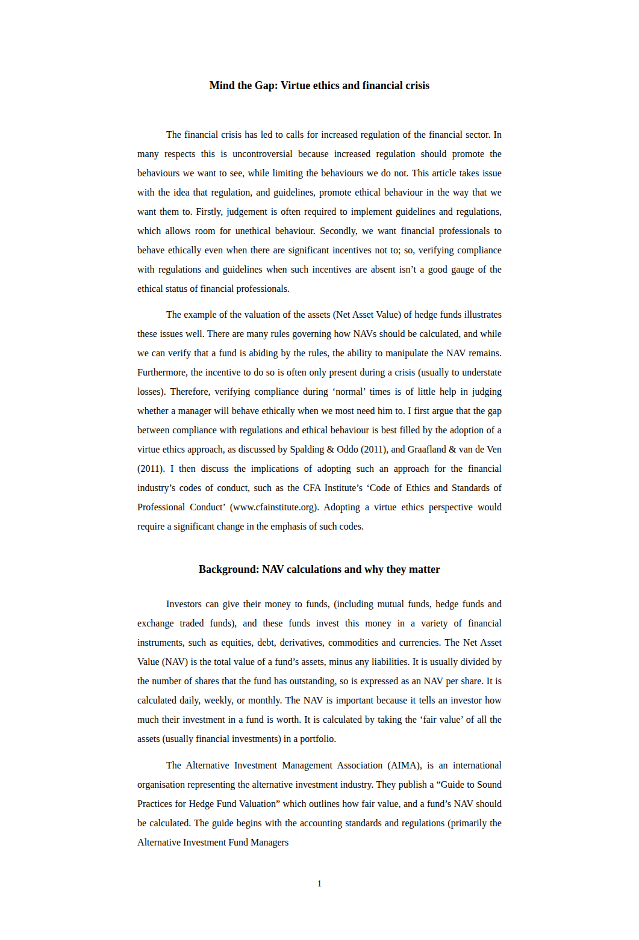Mind the Gap: Virtue ethics and financial crisis
The financial crisis has led to calls for increased regulation of the financial sector. In many respects this is uncontroversial because increased regulation should promote the behaviours we want to see, while limiting the behaviours we do not. This article takes issue with the idea that regulation, and guidelines, promote ethical behaviour in the way that we want them to. Firstly, judgement is often required to implement guidelines and regulations, which allows room for unethical behaviour. Secondly, we want financial professionals to behave ethically even when there are significant incentives not to; so, verifying compliance with regulations and guidelines when such incentives are absent isn’t a good gauge of the ethical status of financial professionals.
The example of the valuation of the assets (Net Asset Value) of hedge funds illustrates these issues well. There are many rules governing how NAVs should be calculated, and while we can verify that a fund is abiding by the rules, the ability to manipulate the NAV remains. Furthermore, the incentive to do so is often only present during a crisis (usually to understate losses). Therefore, verifying compliance during ‘normal’ times is of little help in judging whether a manager will behave ethically when we most need him to. I first argue that the gap between compliance with regulations and ethical behaviour is best filled by the adoption of a virtue ethics approach, as discussed by Spalding & Oddo (2011), and Graafland & van de Ven (2011). I then discuss the implications of adopting such an approach for the financial industry’s codes of conduct, such as the CFA Institute’s ‘Code of Ethics and Standards of Professional Conduct’ (www.cfainstitute.org). Adopting a virtue ethics perspective would require a significant change in the emphasis of such codes.
Background: NAV calculations and why they matter
Investors can give their money to funds, (including mutual funds, hedge funds and exchange traded funds), and these funds invest this money in a variety of financial instruments, such as equities, debt, derivatives, commodities and currencies. The Net Asset Value (NAV) is the total value of a fund’s assets, minus any liabilities. It is usually divided by the number of shares that the fund has outstanding, so is expressed as an NAV per share. It is calculated daily, weekly, or monthly. The NAV is important because it tells an investor how much their investment in a fund is worth. It is calculated by taking the ‘fair value’ of all the assets (usually financial investments) in a portfolio.
The Alternative Investment Management Association (AIMA), is an international organisation representing the alternative investment industry. They publish a “Guide to Sound Practices for Hedge Fund Valuation” which outlines how fair value, and a fund’s NAV should be calculated. The guide begins with the accounting standards and regulations (primarily the Alternative Investment Fund Managers
1